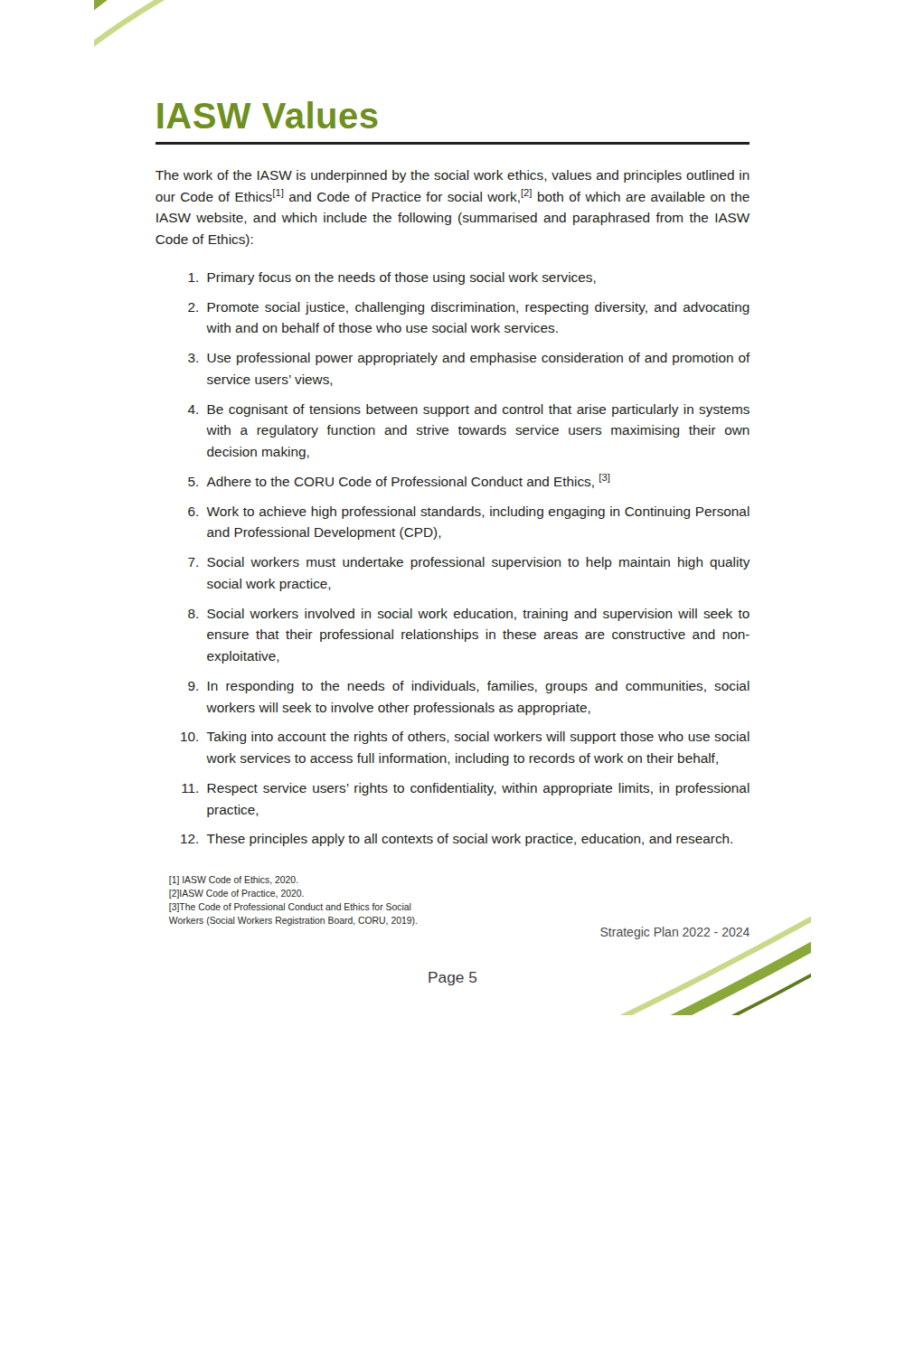IASW Values
The work of the IASW is underpinned by the social work ethics, values and principles outlined in our Code of Ethics[1] and Code of Practice for social work,[2] both of which are available on the IASW website, and which include the following (summarised and paraphrased from the IASW Code of Ethics):
Primary focus on the needs of those using social work services,
Promote social justice, challenging discrimination, respecting diversity, and advocating with and on behalf of those who use social work services.
Use professional power appropriately and emphasise consideration of and promotion of service users’ views,
Be cognisant of tensions between support and control that arise particularly in systems with a regulatory function and strive towards service users maximising their own decision making,
Adhere to the CORU Code of Professional Conduct and Ethics, [3]
Work to achieve high professional standards, including engaging in Continuing Personal and Professional Development (CPD),
Social workers must undertake professional supervision to help maintain high quality social work practice,
Social workers involved in social work education, training and supervision will seek to ensure that their professional relationships in these areas are constructive and non-exploitative,
In responding to the needs of individuals, families, groups and communities, social workers will seek to involve other professionals as appropriate,
Taking into account the rights of others, social workers will support those who use social work services to access full information, including to records of work on their behalf,
Respect service users’ rights to confidentiality, within appropriate limits, in professional practice,
These principles apply to all contexts of social work practice, education, and research.
[1] IASW Code of Ethics, 2020.
[2]IASW Code of Practice, 2020.
[3]The Code of Professional Conduct and Ethics for Social
Workers (Social Workers Registration Board, CORU, 2019).
Strategic Plan 2022 - 2024
Page 5